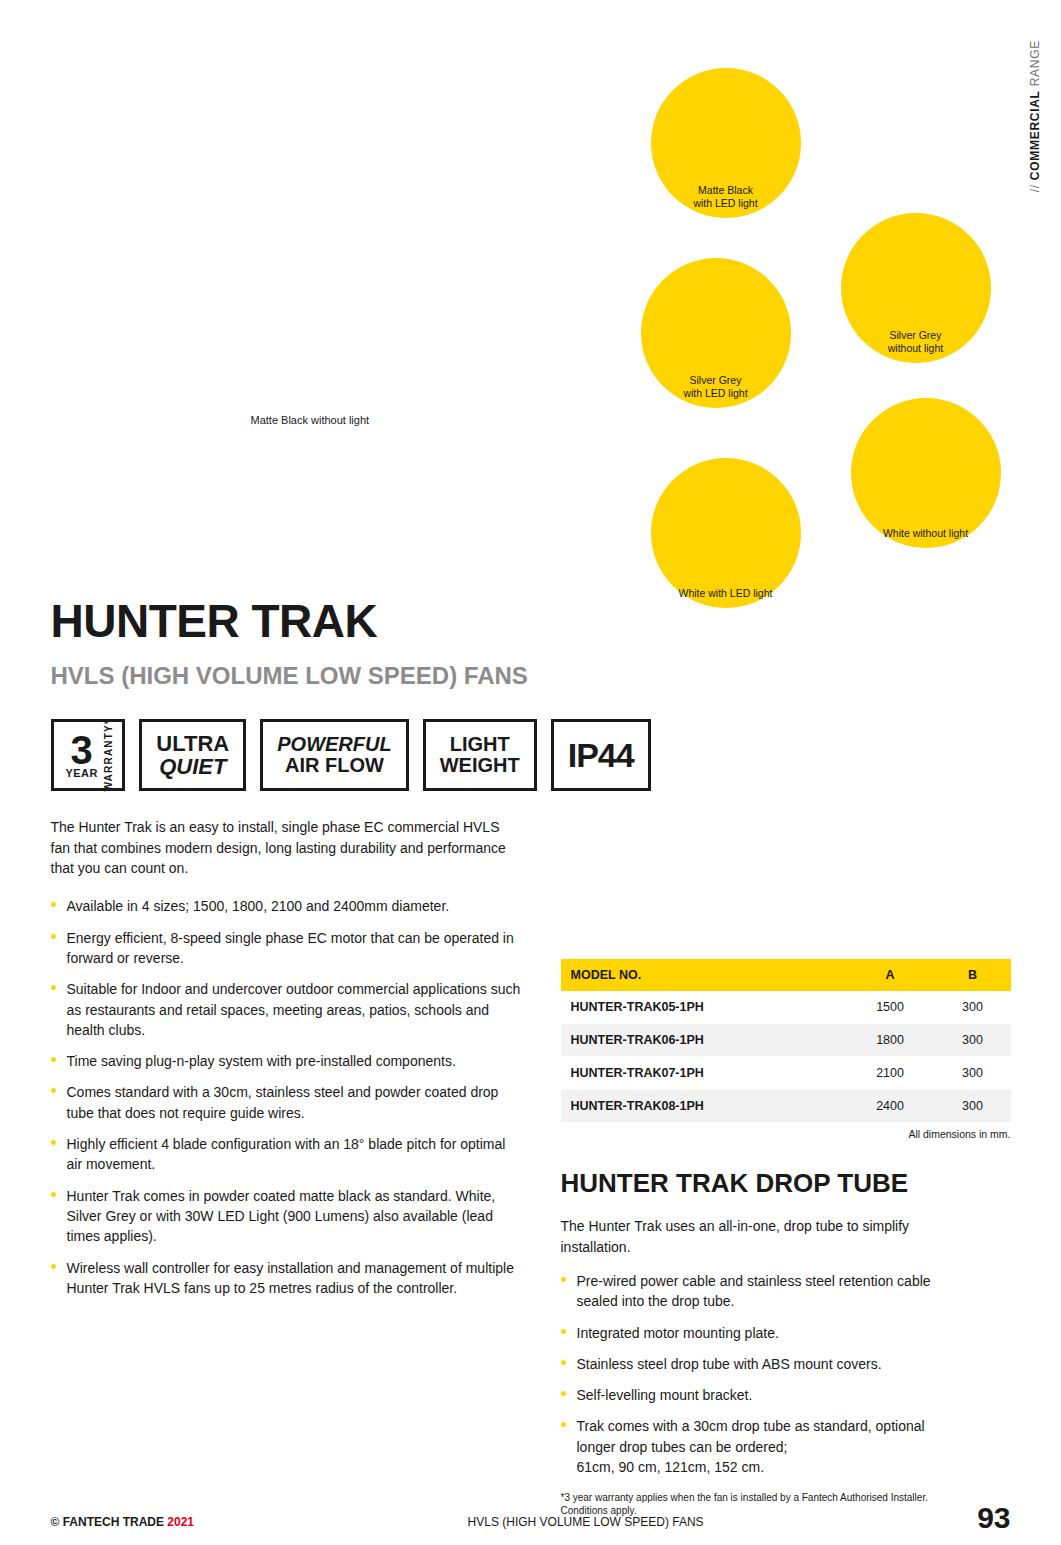// COMMERCIAL RANGE
Matte Black without light
Matte Black
with LED light
Silver Grey
without light
Silver Grey
with LED light
White without light
White with LED light
HUNTER TRAK
HVLS (HIGH VOLUME LOW SPEED) FANS
3
YEAR
WARRANTY*
ULTRA QUIET
POWERFUL AIR FLOW
LIGHT
WEIGHT
IP44
The Hunter Trak is an easy to install, single phase EC commercial HVLS fan that combines modern design, long lasting durability and performance that you can count on.
Available in 4 sizes; 1500, 1800, 2100 and 2400mm diameter.
Energy efficient, 8-speed single phase EC motor that can be operated in forward or reverse.
Suitable for Indoor and undercover outdoor commercial applications such as restaurants and retail spaces, meeting areas, patios, schools and health clubs.
Time saving plug-n-play system with pre-installed components.
Comes standard with a 30cm, stainless steel and powder coated drop tube that does not require guide wires.
Highly efficient 4 blade configuration with an 18° blade pitch for optimal air movement.
Hunter Trak comes in powder coated matte black as standard. White, Silver Grey or with 30W LED Light (900 Lumens) also available (lead times applies).
Wireless wall controller for easy installation and management of multiple Hunter Trak HVLS fans up to 25 metres radius of the controller.
| MODEL NO. | A | B |
| --- | --- | --- |
| HUNTER-TRAK05-1PH | 1500 | 300 |
| HUNTER-TRAK06-1PH | 1800 | 300 |
| HUNTER-TRAK07-1PH | 2100 | 300 |
| HUNTER-TRAK08-1PH | 2400 | 300 |
All dimensions in mm.
HUNTER TRAK DROP TUBE
The Hunter Trak uses an all-in-one, drop tube to simplify installation.
Pre-wired power cable and stainless steel retention cable sealed into the drop tube.
Integrated motor mounting plate.
Stainless steel drop tube with ABS mount covers.
Self-levelling mount bracket.
Trak comes with a 30cm drop tube as standard, optional longer drop tubes can be ordered;
61cm, 90 cm, 121cm, 152 cm.
*3 year warranty applies when the fan is installed by a Fantech Authorised Installer. Conditions apply.
© FANTECH TRADE 2021
HVLS (HIGH VOLUME LOW SPEED) FANS
93